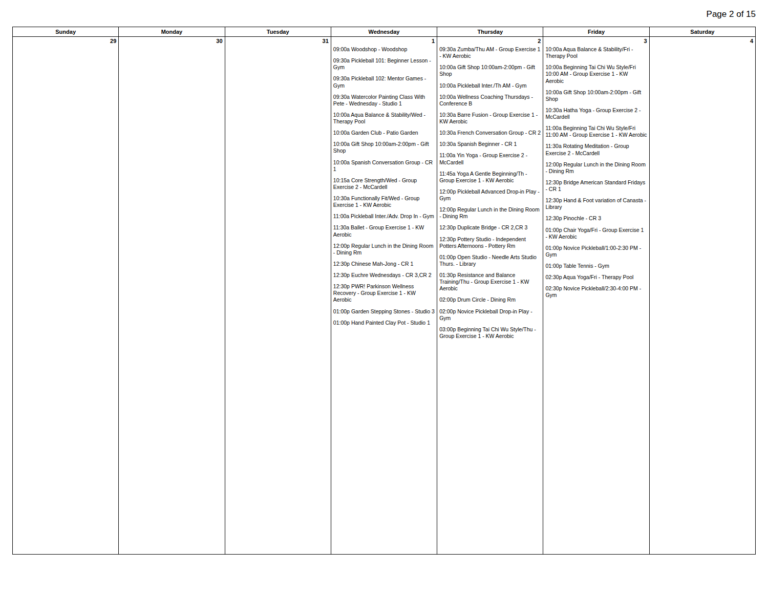Page 2 of 15
| Sunday | Monday | Tuesday | Wednesday | Thursday | Friday | Saturday |
| --- | --- | --- | --- | --- | --- | --- |
| 29 | 30 | 31 | 1 09:00a Woodshop - Woodshop 09:30a Pickleball 101: Beginner Lesson - Gym 09:30a Pickleball 102: Mentor Games - Gym 09:30a Watercolor Painting Class With Pete - Wednesday - Studio 1 10:00a Aqua Balance & Stability/Wed - Therapy Pool 10:00a Garden Club - Patio Garden 10:00a Gift Shop 10:00am-2:00pm - Gift Shop 10:00a Spanish Conversation Group - CR 1 10:15a Core Strength/Wed - Group Exercise 2 - McCardell 10:30a Functionally Fit/Wed - Group Exercise 1 - KW Aerobic 11:00a Pickleball Inter./Adv. Drop In - Gym 11:30a Ballet - Group Exercise 1 - KW Aerobic 12:00p Regular Lunch in the Dining Room - Dining Rm 12:30p Chinese Mah-Jong - CR 1 12:30p Euchre Wednesdays - CR 3,CR 2 12:30p PWR! Parkinson Wellness Recovery - Group Exercise 1 - KW Aerobic 01:00p Garden Stepping Stones - Studio 3 01:00p Hand Painted Clay Pot - Studio 1 | 2 09:30a Zumba/Thu AM - Group Exercise 1 - KW Aerobic 10:00a Gift Shop 10:00am-2:00pm - Gift Shop 10:00a Pickleball Inter./Th AM - Gym 10:00a Wellness Coaching Thursdays - Conference B 10:30a Barre Fusion - Group Exercise 1 - KW Aerobic 10:30a French Conversation Group - CR 2 10:30a Spanish Beginner - CR 1 11:00a Yin Yoga - Group Exercise 2 - McCardell 11:45a Yoga A Gentle Beginning/Th - Group Exercise 1 - KW Aerobic 12:00p Pickleball Advanced Drop-in Play - Gym 12:00p Regular Lunch in the Dining Room - Dining Rm 12:30p Duplicate Bridge - CR 2,CR 3 12:30p Pottery Studio - Independent Potters Afternoons - Pottery Rm 01:00p Open Studio - Needle Arts Studio Thurs. - Library 01:30p Resistance and Balance Training/Thu - Group Exercise 1 - KW Aerobic 02:00p Drum Circle - Dining Rm 02:00p Novice Pickleball Drop-in Play - Gym 03:00p Beginning Tai Chi Wu Style/Thu - Group Exercise 1 - KW Aerobic | 3 10:00a Aqua Balance & Stability/Fri - Therapy Pool 10:00a Beginning Tai Chi Wu Style/Fri 10:00 AM - Group Exercise 1 - KW Aerobic 10:00a Gift Shop 10:00am-2:00pm - Gift Shop 10:30a Hatha Yoga - Group Exercise 2 - McCardell 11:00a Beginning Tai Chi Wu Style/Fri 11:00 AM - Group Exercise 1 - KW Aerobic 11:30a Rotating Meditation - Group Exercise 2 - McCardell 12:00p Regular Lunch in the Dining Room - Dining Rm 12:30p Bridge American Standard Fridays - CR 1 12:30p Hand & Foot variation of Canasta - Library 12:30p Pinochle - CR 3 01:00p Chair Yoga/Fri - Group Exercise 1 - KW Aerobic 01:00p Novice Pickleball/1:00-2:30 PM - Gym 01:00p Table Tennis - Gym 02:30p Aqua Yoga/Fri - Therapy Pool 02:30p Novice Pickleball/2:30-4:00 PM - Gym | 4 |